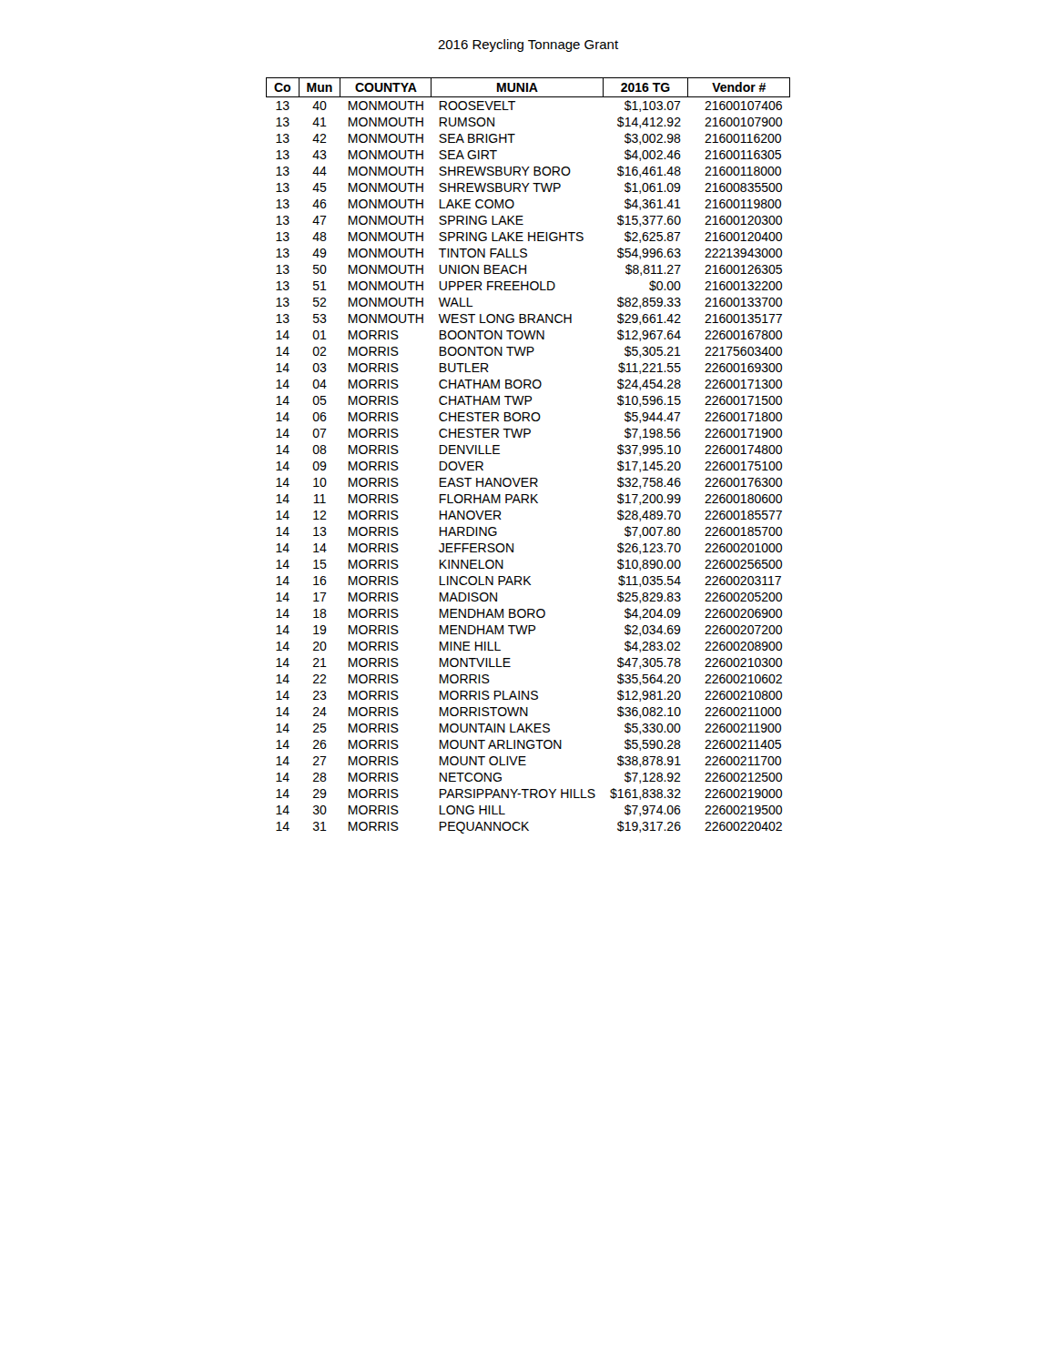2016 Reycling Tonnage Grant
| Co | Mun | COUNTYA | MUNIA | 2016 TG | Vendor # |
| --- | --- | --- | --- | --- | --- |
| 13 | 40 | MONMOUTH | ROOSEVELT | $1,103.07 | 21600107406 |
| 13 | 41 | MONMOUTH | RUMSON | $14,412.92 | 21600107900 |
| 13 | 42 | MONMOUTH | SEA BRIGHT | $3,002.98 | 21600116200 |
| 13 | 43 | MONMOUTH | SEA GIRT | $4,002.46 | 21600116305 |
| 13 | 44 | MONMOUTH | SHREWSBURY BORO | $16,461.48 | 21600118000 |
| 13 | 45 | MONMOUTH | SHREWSBURY TWP | $1,061.09 | 21600835500 |
| 13 | 46 | MONMOUTH | LAKE COMO | $4,361.41 | 21600119800 |
| 13 | 47 | MONMOUTH | SPRING LAKE | $15,377.60 | 21600120300 |
| 13 | 48 | MONMOUTH | SPRING LAKE HEIGHTS | $2,625.87 | 21600120400 |
| 13 | 49 | MONMOUTH | TINTON FALLS | $54,996.63 | 22213943000 |
| 13 | 50 | MONMOUTH | UNION BEACH | $8,811.27 | 21600126305 |
| 13 | 51 | MONMOUTH | UPPER FREEHOLD | $0.00 | 21600132200 |
| 13 | 52 | MONMOUTH | WALL | $82,859.33 | 21600133700 |
| 13 | 53 | MONMOUTH | WEST LONG BRANCH | $29,661.42 | 21600135177 |
| 14 | 01 | MORRIS | BOONTON TOWN | $12,967.64 | 22600167800 |
| 14 | 02 | MORRIS | BOONTON TWP | $5,305.21 | 22175603400 |
| 14 | 03 | MORRIS | BUTLER | $11,221.55 | 22600169300 |
| 14 | 04 | MORRIS | CHATHAM BORO | $24,454.28 | 22600171300 |
| 14 | 05 | MORRIS | CHATHAM TWP | $10,596.15 | 22600171500 |
| 14 | 06 | MORRIS | CHESTER BORO | $5,944.47 | 22600171800 |
| 14 | 07 | MORRIS | CHESTER TWP | $7,198.56 | 22600171900 |
| 14 | 08 | MORRIS | DENVILLE | $37,995.10 | 22600174800 |
| 14 | 09 | MORRIS | DOVER | $17,145.20 | 22600175100 |
| 14 | 10 | MORRIS | EAST HANOVER | $32,758.46 | 22600176300 |
| 14 | 11 | MORRIS | FLORHAM PARK | $17,200.99 | 22600180600 |
| 14 | 12 | MORRIS | HANOVER | $28,489.70 | 22600185577 |
| 14 | 13 | MORRIS | HARDING | $7,007.80 | 22600185700 |
| 14 | 14 | MORRIS | JEFFERSON | $26,123.70 | 22600201000 |
| 14 | 15 | MORRIS | KINNELON | $10,890.00 | 22600256500 |
| 14 | 16 | MORRIS | LINCOLN PARK | $11,035.54 | 22600203117 |
| 14 | 17 | MORRIS | MADISON | $25,829.83 | 22600205200 |
| 14 | 18 | MORRIS | MENDHAM BORO | $4,204.09 | 22600206900 |
| 14 | 19 | MORRIS | MENDHAM TWP | $2,034.69 | 22600207200 |
| 14 | 20 | MORRIS | MINE HILL | $4,283.02 | 22600208900 |
| 14 | 21 | MORRIS | MONTVILLE | $47,305.78 | 22600210300 |
| 14 | 22 | MORRIS | MORRIS | $35,564.20 | 22600210602 |
| 14 | 23 | MORRIS | MORRIS PLAINS | $12,981.20 | 22600210800 |
| 14 | 24 | MORRIS | MORRISTOWN | $36,082.10 | 22600211000 |
| 14 | 25 | MORRIS | MOUNTAIN LAKES | $5,330.00 | 22600211900 |
| 14 | 26 | MORRIS | MOUNT ARLINGTON | $5,590.28 | 22600211405 |
| 14 | 27 | MORRIS | MOUNT OLIVE | $38,878.91 | 22600211700 |
| 14 | 28 | MORRIS | NETCONG | $7,128.92 | 22600212500 |
| 14 | 29 | MORRIS | PARSIPPANY-TROY HILLS | $161,838.32 | 22600219000 |
| 14 | 30 | MORRIS | LONG HILL | $7,974.06 | 22600219500 |
| 14 | 31 | MORRIS | PEQUANNOCK | $19,317.26 | 22600220402 |